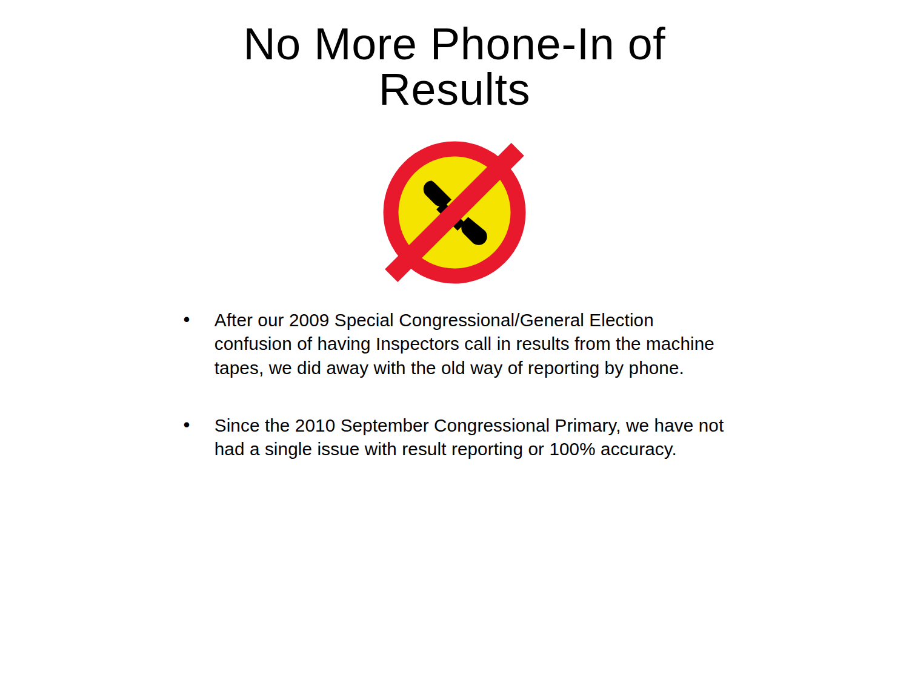No More Phone-In of Results
No phone calls permitted A yellow circle with a black telephone handset, crossed out by a red diagonal bar inside a red ring.
After our 2009 Special Congressional/General Election confusion of having Inspectors call in results from the machine tapes, we did away with the old way of reporting by phone.
Since the 2010 September Congressional Primary, we have not had a single issue with result reporting or 100% accuracy.